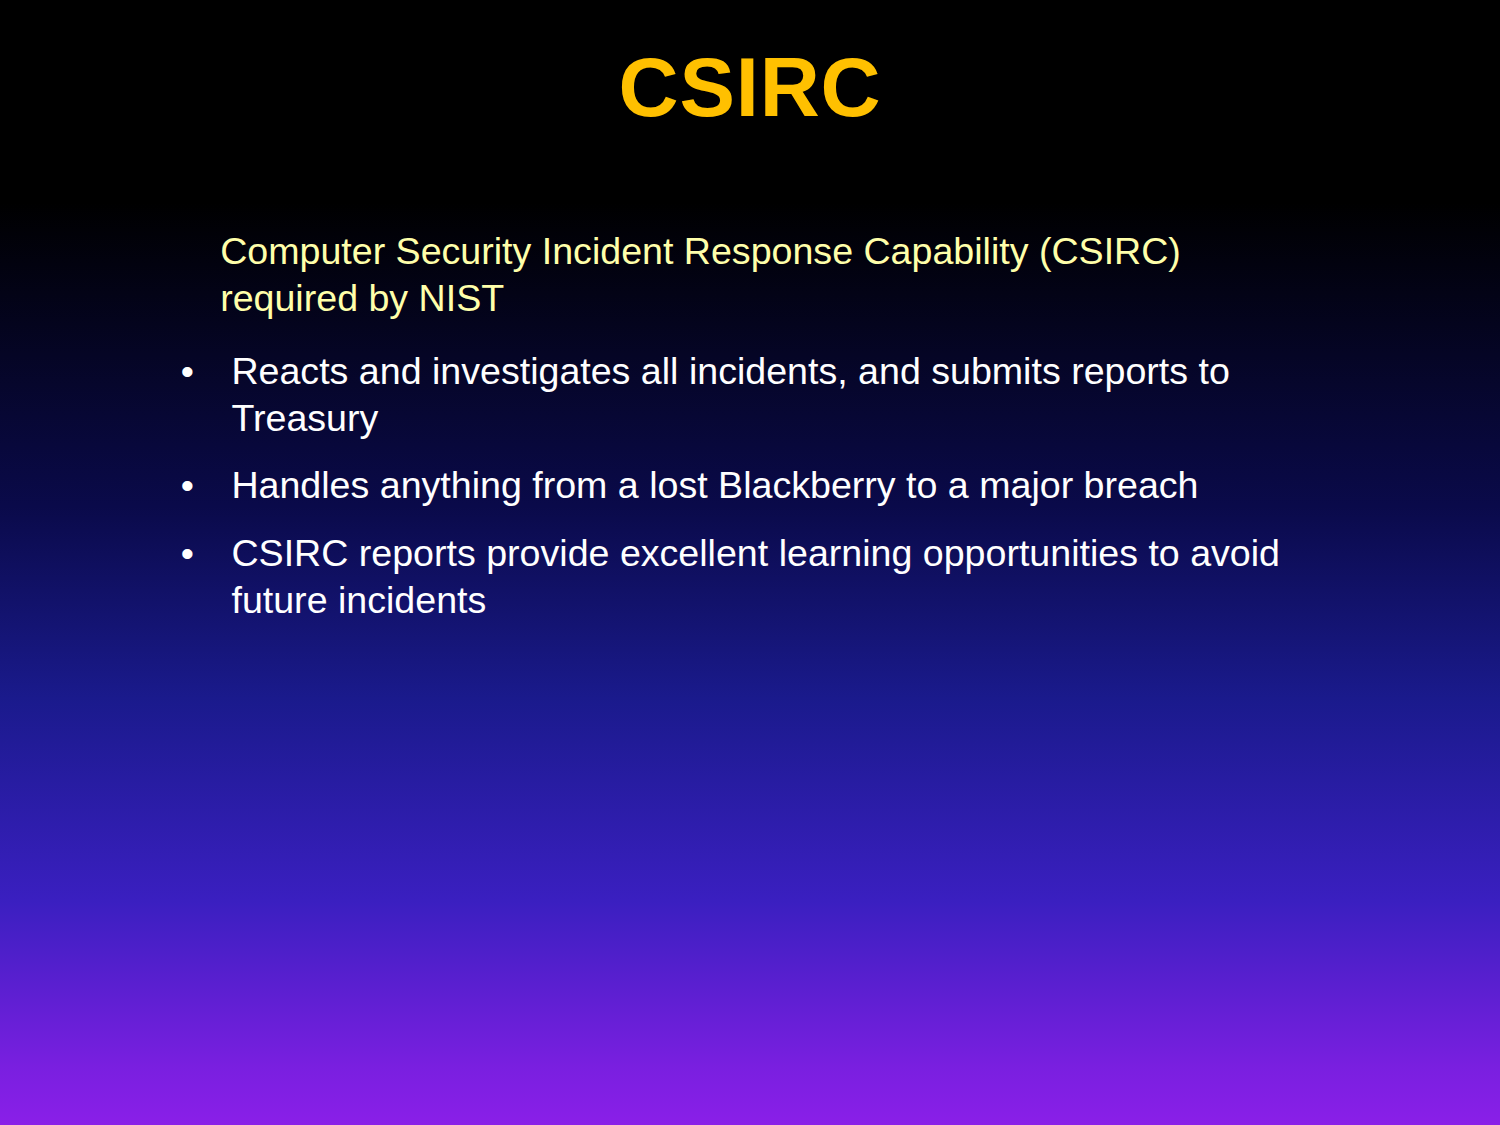CSIRC
Computer Security Incident Response Capability (CSIRC) required by NIST
Reacts and investigates all incidents, and submits reports to Treasury
Handles anything from a lost Blackberry to a major breach
CSIRC reports provide excellent learning opportunities to avoid future incidents